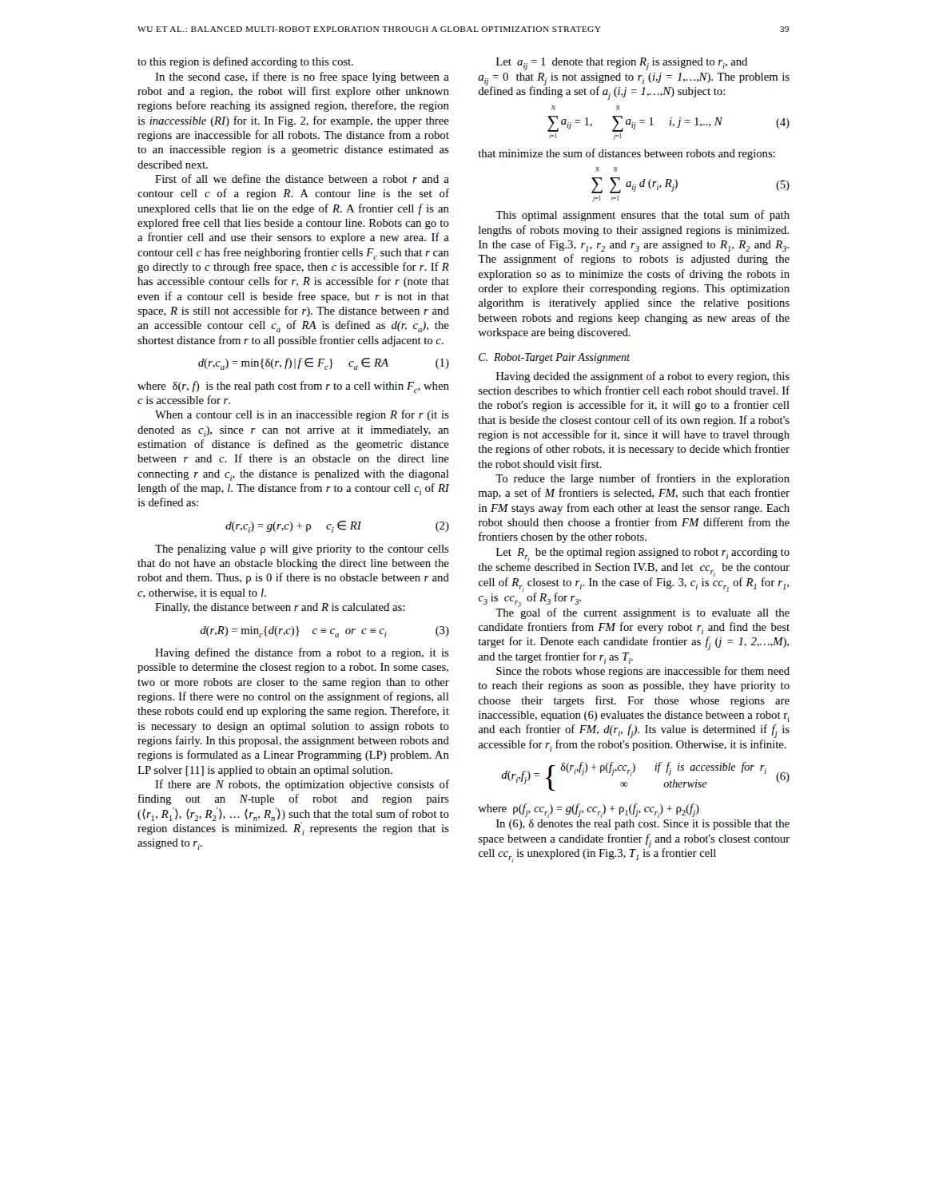Wu et al.: Balanced Multi-Robot Exploration Through a Global Optimization Strategy 39
to this region is defined according to this cost.
In the second case, if there is no free space lying between a robot and a region, the robot will first explore other unknown regions before reaching its assigned region, therefore, the region is inaccessible (RI) for it. In Fig. 2, for example, the upper three regions are inaccessible for all robots. The distance from a robot to an inaccessible region is a geometric distance estimated as described next.
First of all we define the distance between a robot r and a contour cell c of a region R. A contour line is the set of unexplored cells that lie on the edge of R. A frontier cell f is an explored free cell that lies beside a contour line. Robots can go to a frontier cell and use their sensors to explore a new area. If a contour cell c has free neighboring frontier cells Fc such that r can go directly to c through free space, then c is accessible for r. If R has accessible contour cells for r, R is accessible for r (note that even if a contour cell is beside free space, but r is not in that space, R is still not accessible for r). The distance between r and an accessible contour cell ca of RA is defined as d(r, ca), the shortest distance from r to all possible frontier cells adjacent to c.
d(r,ca) = min{δ(r, f)|f ∈ Fc} ca ∈ RA (1)
where δ(r, f) is the real path cost from r to a cell within Fc, when c is accessible for r.
When a contour cell is in an inaccessible region R for r (it is denoted as ci), since r can not arrive at it immediately, an estimation of distance is defined as the geometric distance between r and c. If there is an obstacle on the direct line connecting r and ci, the distance is penalized with the diagonal length of the map, l. The distance from r to a contour cell ci of RI is defined as:
d(r,ci) = g(r,c) + ρ ci ∈ RI (2)
The penalizing value ρ will give priority to the contour cells that do not have an obstacle blocking the direct line between the robot and them. Thus, ρ is 0 if there is no obstacle between r and c, otherwise, it is equal to l.
Finally, the distance between r and R is calculated as:
d(r,R) = minc{d(r,c)} c ≡ ca or c ≡ ci (3)
Having defined the distance from a robot to a region, it is possible to determine the closest region to a robot. In some cases, two or more robots are closer to the same region than to other regions. If there were no control on the assignment of regions, all these robots could end up exploring the same region. Therefore, it is necessary to design an optimal solution to assign robots to regions fairly. In this proposal, the assignment between robots and regions is formulated as a Linear Programming (LP) problem. An LP solver [11] is applied to obtain an optimal solution.
If there are N robots, the optimization objective consists of finding out an N-tuple of robot and region pairs (⟨r1, R1'⟩, ⟨r2, R2'⟩, … ⟨rn, Rn'⟩) such that the total sum of robot to region distances is minimized. R'i represents the region that is assigned to ri.
Let aij = 1 denote that region Rj is assigned to ri, and
aij = 0 that Rj is not assigned to ri (i,j = 1,…,N). The problem is defined as finding a set of aj (i,j = 1,…,N) subject to:
N∑i=1 aij = 1, N∑j=1 aij = 1 i, j = 1,.., N (4)
that minimize the sum of distances between robots and regions:
N∑j=1 N∑i=1 aij d (ri, Rj) (5)
This optimal assignment ensures that the total sum of path lengths of robots moving to their assigned regions is minimized. In the case of Fig.3, r1, r2 and r3 are assigned to R1, R2 and R3. The assignment of regions to robots is adjusted during the exploration so as to minimize the costs of driving the robots in order to explore their corresponding regions. This optimization algorithm is iteratively applied since the relative positions between robots and regions keep changing as new areas of the workspace are being discovered.
C. Robot-Target Pair Assignment
Having decided the assignment of a robot to every region, this section describes to which frontier cell each robot should travel. If the robot's region is accessible for it, it will go to a frontier cell that is beside the closest contour cell of its own region. If a robot's region is not accessible for it, since it will have to travel through the regions of other robots, it is necessary to decide which frontier the robot should visit first.
To reduce the large number of frontiers in the exploration map, a set of M frontiers is selected, FM, such that each frontier in FM stays away from each other at least the sensor range. Each robot should then choose a frontier from FM different from the frontiers chosen by the other robots.
Let Rri be the optimal region assigned to robot ri according to the scheme described in Section IV.B, and let ccri be the contour cell of Rri closest to ri. In the case of Fig. 3, ci is ccr1 of R1 for r1, c3 is ccr3 of R3 for r3.
The goal of the current assignment is to evaluate all the candidate frontiers from FM for every robot ri and find the best target for it. Denote each candidate frontier as fj (j = 1, 2,…,M), and the target frontier for ri as Ti.
Since the robots whose regions are inaccessible for them need to reach their regions as soon as possible, they have priority to choose their targets first. For those whose regions are inaccessible, equation (6) evaluates the distance between a robot ri and each frontier of FM, d(ri, fj). Its value is determined if fj is accessible for ri from the robot's position. Otherwise, it is infinite.
d(ri,fj) = { δ(ri,fj) + ρ(fj,ccri) if fj is accessible for ri ∞ otherwise (6)
where ρ(fj, ccri) = g(fj, ccri) + ρ1(fj, ccri) + ρ2(fj)
In (6), δ denotes the real path cost. Since it is possible that the space between a candidate frontier fj and a robot's closest contour cell ccri is unexplored (in Fig.3, T1 is a frontier cell